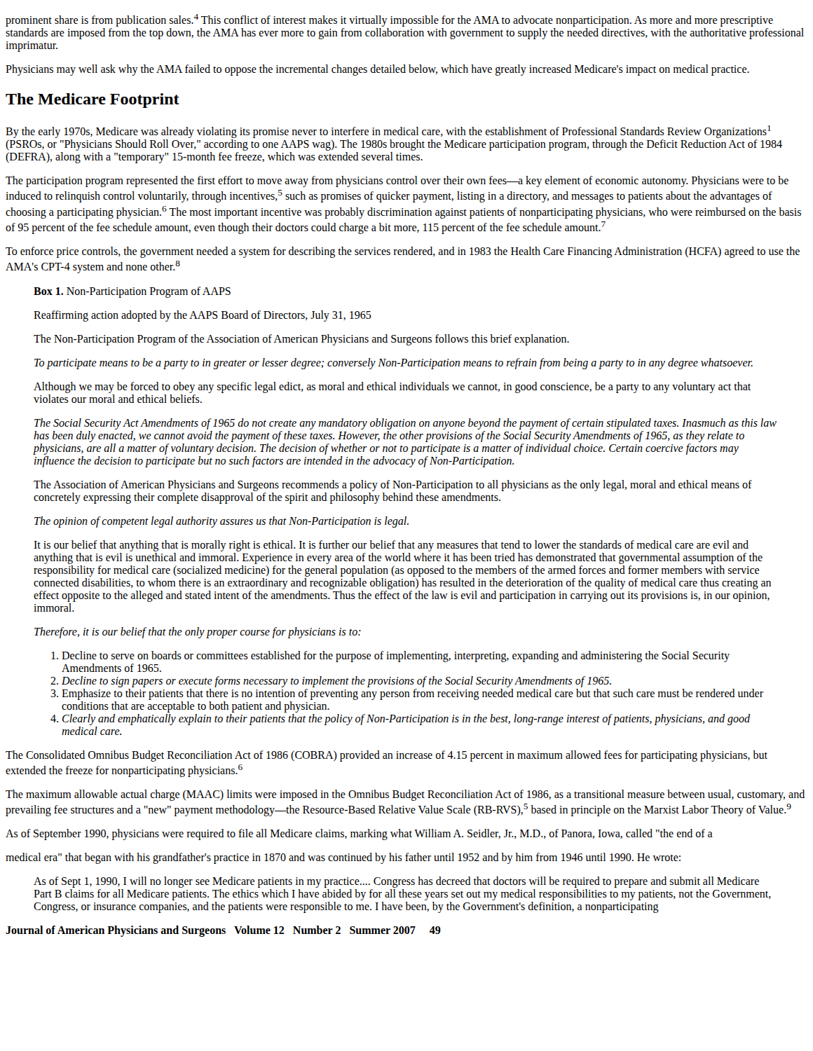prominent share is from publication sales.4 This conflict of interest makes it virtually impossible for the AMA to advocate nonparticipation. As more and more prescriptive standards are imposed from the top down, the AMA has ever more to gain from collaboration with government to supply the needed directives, with the authoritative professional imprimatur.
Physicians may well ask why the AMA failed to oppose the incremental changes detailed below, which have greatly increased Medicare's impact on medical practice.
The Medicare Footprint
By the early 1970s, Medicare was already violating its promise never to interfere in medical care, with the establishment of Professional Standards Review Organizations1 (PSROs, or "Physicians Should Roll Over," according to one AAPS wag). The 1980s brought the Medicare participation program, through the Deficit Reduction Act of 1984 (DEFRA), along with a "temporary" 15-month fee freeze, which was extended several times.
The participation program represented the first effort to move away from physicians control over their own fees—a key element of economic autonomy. Physicians were to be induced to relinquish control voluntarily, through incentives,5 such as promises of quicker payment, listing in a directory, and messages to patients about the advantages of choosing a participating physician.6 The most important incentive was probably discrimination against patients of nonparticipating physicians, who were reimbursed on the basis of 95 percent of the fee schedule amount, even though their doctors could charge a bit more, 115 percent of the fee schedule amount.7
To enforce price controls, the government needed a system for describing the services rendered, and in 1983 the Health Care Financing Administration (HCFA) agreed to use the AMA's CPT-4 system and none other.8
Box 1. Non-Participation Program of AAPS
Reaffirming action adopted by the AAPS Board of Directors, July 31, 1965
The Non-Participation Program of the Association of American Physicians and Surgeons follows this brief explanation.
To participate means to be a party to in greater or lesser degree; conversely Non-Participation means to refrain from being a party to in any degree whatsoever.
Although we may be forced to obey any specific legal edict, as moral and ethical individuals we cannot, in good conscience, be a party to any voluntary act that violates our moral and ethical beliefs.
The Social Security Act Amendments of 1965 do not create any mandatory obligation on anyone beyond the payment of certain stipulated taxes. Inasmuch as this law has been duly enacted, we cannot avoid the payment of these taxes. However, the other provisions of the Social Security Amendments of 1965, as they relate to physicians, are all a matter of voluntary decision. The decision of whether or not to participate is a matter of individual choice. Certain coercive factors may influence the decision to participate but no such factors are intended in the advocacy of Non-Participation.
The Association of American Physicians and Surgeons recommends a policy of Non-Participation to all physicians as the only legal, moral and ethical means of concretely expressing their complete disapproval of the spirit and philosophy behind these amendments.
The opinion of competent legal authority assures us that Non-Participation is legal.
It is our belief that anything that is morally right is ethical. It is further our belief that any measures that tend to lower the standards of medical care are evil and anything that is evil is unethical and immoral. Experience in every area of the world where it has been tried has demonstrated that governmental assumption of the responsibility for medical care (socialized medicine) for the general population (as opposed to the members of the armed forces and former members with service connected disabilities, to whom there is an extraordinary and recognizable obligation) has resulted in the deterioration of the quality of medical care thus creating an effect opposite to the alleged and stated intent of the amendments. Thus the effect of the law is evil and participation in carrying out its provisions is, in our opinion, immoral.
Therefore, it is our belief that the only proper course for physicians is to:
Decline to serve on boards or committees established for the purpose of implementing, interpreting, expanding and administering the Social Security Amendments of 1965.
Decline to sign papers or execute forms necessary to implement the provisions of the Social Security Amendments of 1965.
Emphasize to their patients that there is no intention of preventing any person from receiving needed medical care but that such care must be rendered under conditions that are acceptable to both patient and physician.
Clearly and emphatically explain to their patients that the policy of Non-Participation is in the best, long-range interest of patients, physicians, and good medical care.
The Consolidated Omnibus Budget Reconciliation Act of 1986 (COBRA) provided an increase of 4.15 percent in maximum allowed fees for participating physicians, but extended the freeze for nonparticipating physicians.6
The maximum allowable actual charge (MAAC) limits were imposed in the Omnibus Budget Reconciliation Act of 1986, as a transitional measure between usual, customary, and prevailing fee structures and a "new" payment methodology—the Resource-Based Relative Value Scale (RB-RVS),5 based in principle on the Marxist Labor Theory of Value.9
As of September 1990, physicians were required to file all Medicare claims, marking what William A. Seidler, Jr., M.D., of Panora, Iowa, called "the end of a
medical era" that began with his grandfather's practice in 1870 and was continued by his father until 1952 and by him from 1946 until 1990. He wrote:
As of Sept 1, 1990, I will no longer see Medicare patients in my practice.... Congress has decreed that doctors will be required to prepare and submit all Medicare Part B claims for all Medicare patients. The ethics which I have abided by for all these years set out my medical responsibilities to my patients, not the Government, Congress, or insurance companies, and the patients were responsible to me. I have been, by the Government's definition, a nonparticipating
Journal of American Physicians and Surgeons Volume 12 Number 2 Summer 2007 49